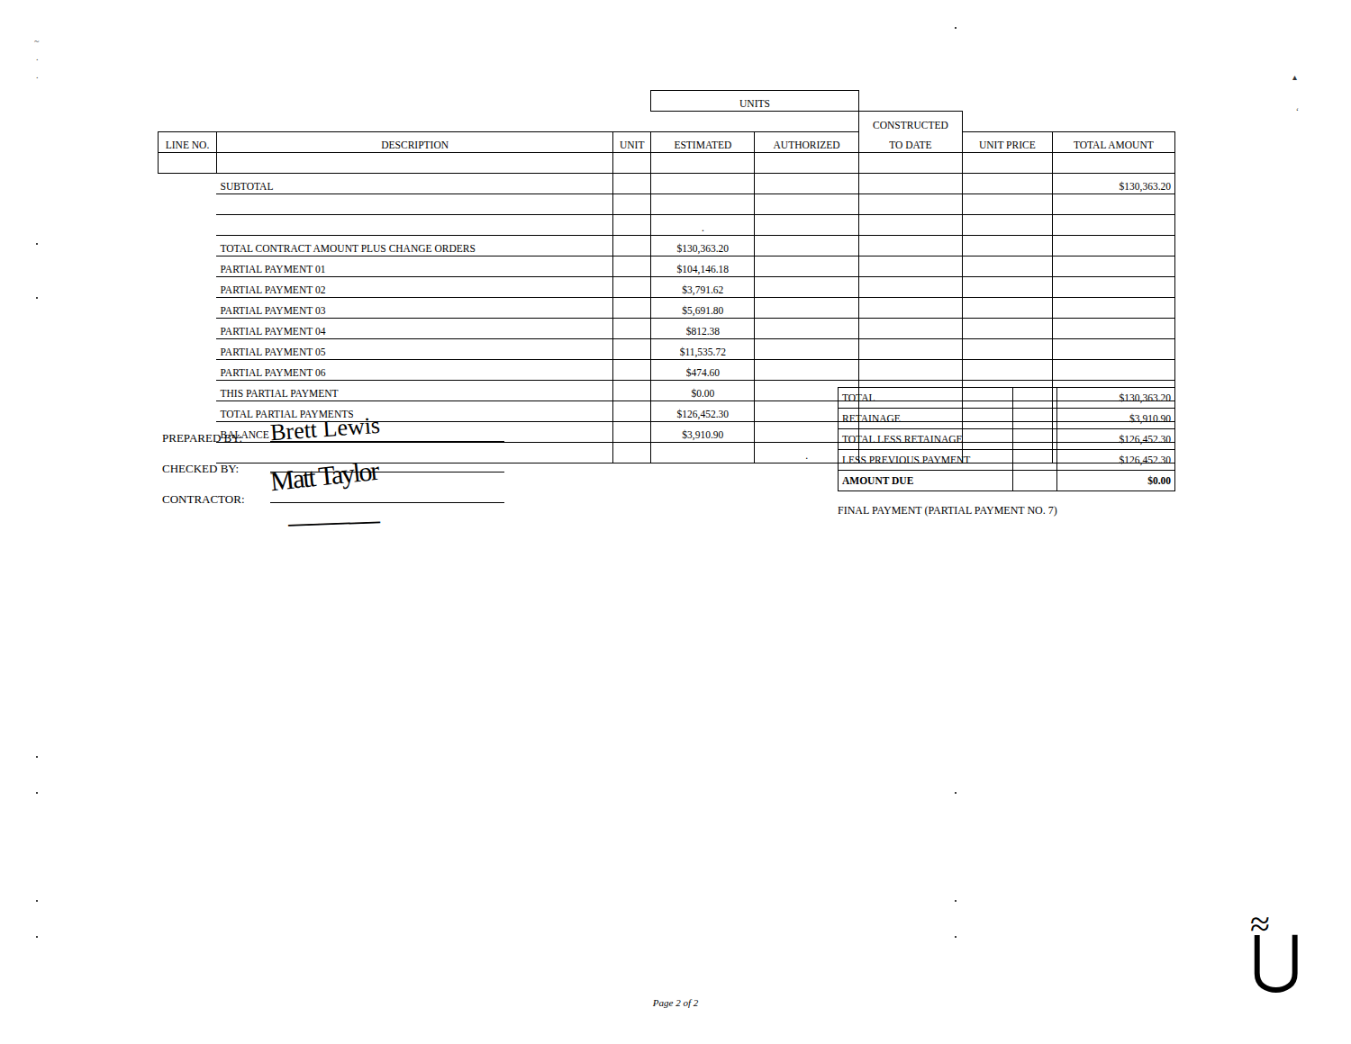~
.
.
▴
‘
| | | | UNITS | | | |
| --- | --- | --- | --- | --- | --- | --- |
| | | | | | CONSTRUCTED | | |
| LINE NO. | DESCRIPTION | UNIT | ESTIMATED | AUTHORIZED | TO DATE | UNIT PRICE | TOTAL AMOUNT |
| | SUBTOTAL | | | | | | $130,363.20 |
| | | | . | | | | |
| | TOTAL CONTRACT AMOUNT PLUS CHANGE ORDERS | | $130,363.20 | | | | |
| | PARTIAL PAYMENT 01 | | $104,146.18 | | | | |
| | PARTIAL PAYMENT 02 | | $3,791.62 | | | | |
| | PARTIAL PAYMENT 03 | | $5,691.80 | | | | |
| | PARTIAL PAYMENT 04 | | $812.38 | | | | |
| | PARTIAL PAYMENT 05 | | $11,535.72 | | | | |
| | PARTIAL PAYMENT 06 | | $474.60 | | | | |
| | THIS PARTIAL PAYMENT | | $0.00 | | | | |
| | TOTAL PARTIAL PAYMENTS | | $126,452.30 | | | | |
| | BALANCE | | $3,910.90 | | | | |
| | | | | . | | | |
| TOTAL | | $130,363.20 |
| RETAINAGE | | $3,910.90 |
| TOTAL LESS RETAINAGE | | $126,452.30 |
| LESS PREVIOUS PAYMENT | | $126,452.30 |
| AMOUNT DUE | | $0.00 |
FINAL PAYMENT (PARTIAL PAYMENT NO. 7)
PREPARED BY:
CHECKED BY:
CONTRACTOR:
Brett Lewis
Matt Taylor
———
Page 2 of 2
≈ ⋃